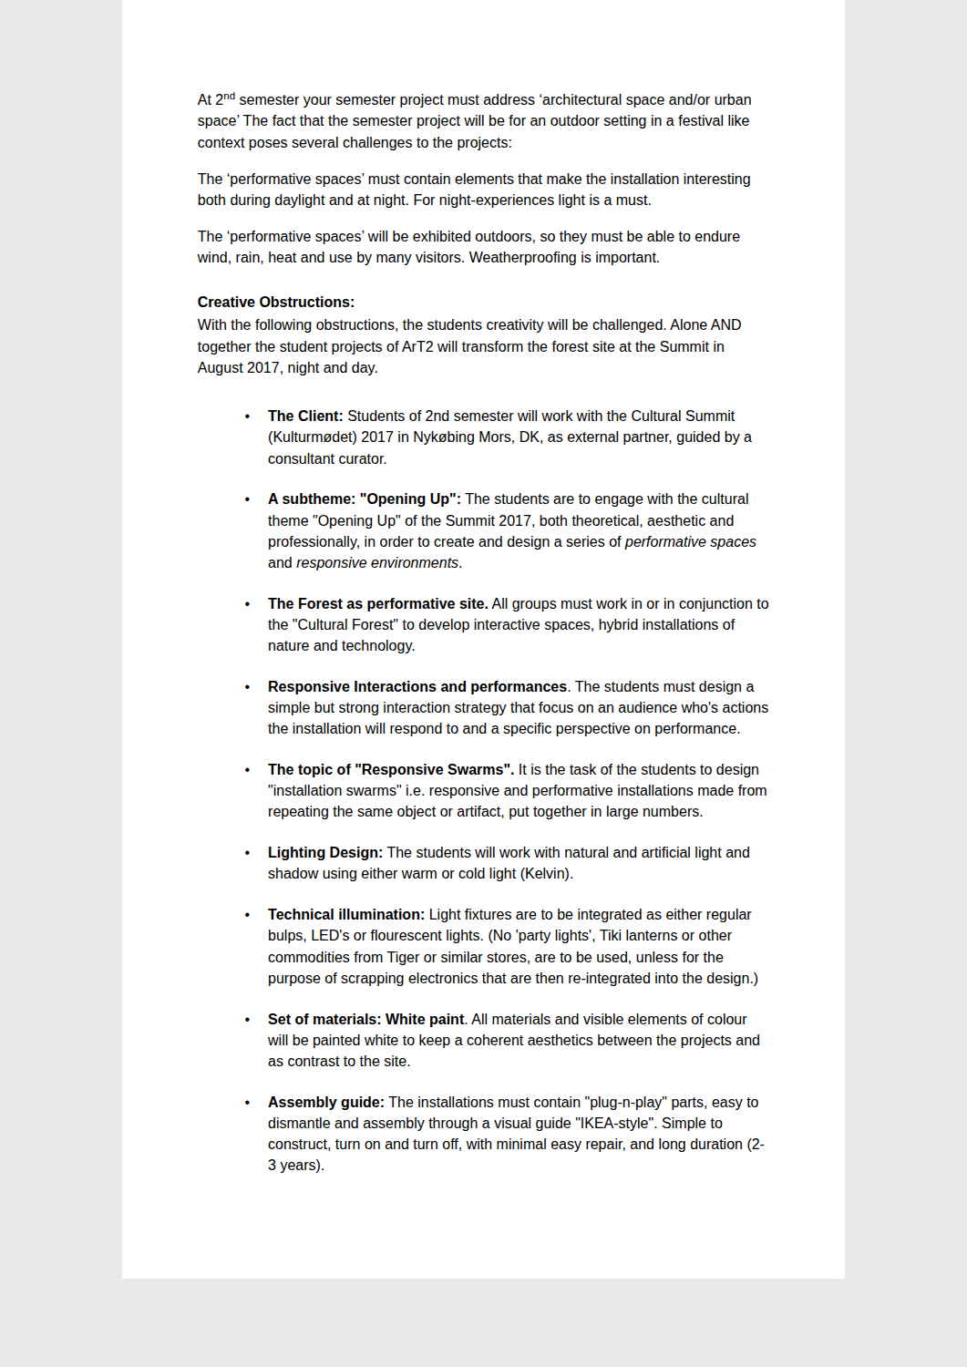At 2nd semester your semester project must address ‘architectural space and/or urban space’ The fact that the semester project will be for an outdoor setting in a festival like context poses several challenges to the projects:
The ‘performative spaces’ must contain elements that make the installation interesting both during daylight and at night. For night-experiences light is a must.
The ‘performative spaces’ will be exhibited outdoors, so they must be able to endure wind, rain, heat and use by many visitors. Weatherproofing is important.
Creative Obstructions:
With the following obstructions, the students creativity will be challenged. Alone AND together the student projects of ArT2 will transform the forest site at the Summit in August 2017, night and day.
The Client: Students of 2nd semester will work with the Cultural Summit (Kulturmødet) 2017 in Nykøbing Mors, DK, as external partner, guided by a consultant curator.
A subtheme: "Opening Up": The students are to engage with the cultural theme "Opening Up" of the Summit 2017, both theoretical, aesthetic and professionally, in order to create and design a series of performative spaces and responsive environments.
The Forest as performative site. All groups must work in or in conjunction to the "Cultural Forest" to develop interactive spaces, hybrid installations of nature and technology.
Responsive Interactions and performances. The students must design a simple but strong interaction strategy that focus on an audience who's actions the installation will respond to and a specific perspective on performance.
The topic of "Responsive Swarms". It is the task of the students to design "installation swarms" i.e. responsive and performative installations made from repeating the same object or artifact, put together in large numbers.
Lighting Design: The students will work with natural and artificial light and shadow using either warm or cold light (Kelvin).
Technical illumination: Light fixtures are to be integrated as either regular bulps, LED's or flourescent lights. (No 'party lights', Tiki lanterns or other commodities from Tiger or similar stores, are to be used, unless for the purpose of scrapping electronics that are then re-integrated into the design.)
Set of materials: White paint. All materials and visible elements of colour will be painted white to keep a coherent aesthetics between the projects and as contrast to the site.
Assembly guide: The installations must contain "plug-n-play" parts, easy to dismantle and assembly through a visual guide "IKEA-style". Simple to construct, turn on and turn off, with minimal easy repair, and long duration (2-3 years).